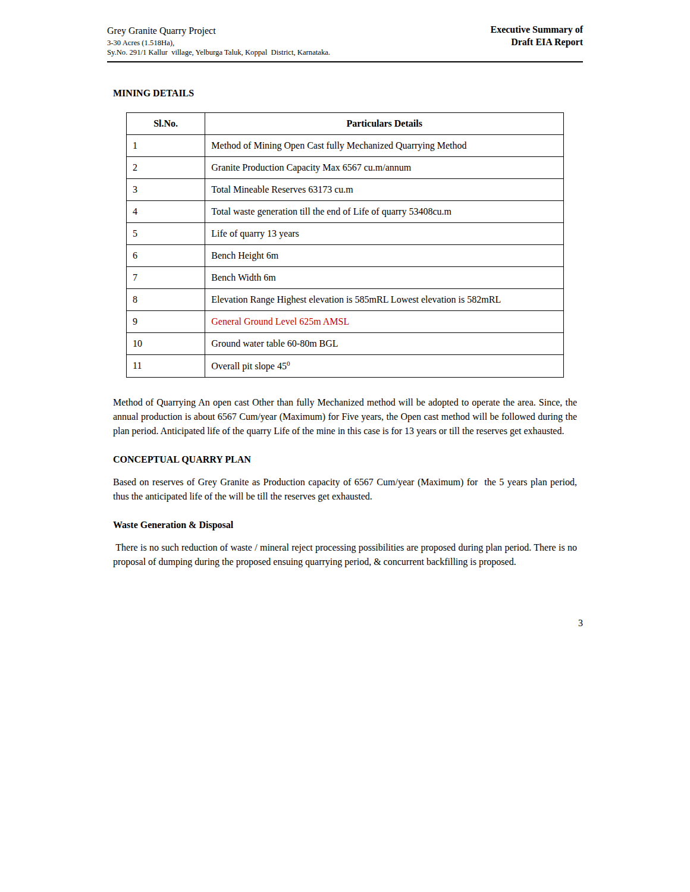Grey Granite Quarry Project
3-30 Acres (1.518Ha),
Sy.No. 291/1 Kallur village, Yelburga Taluk, Koppal District, Karnataka.
Executive Summary of
Draft EIA Report
MINING DETAILS
| Sl.No. | Particulars Details |
| --- | --- |
| 1 | Method of Mining Open Cast fully Mechanized Quarrying Method |
| 2 | Granite Production Capacity Max 6567 cu.m/annum |
| 3 | Total Mineable Reserves 63173 cu.m |
| 4 | Total waste generation till the end of Life of quarry 53408cu.m |
| 5 | Life of quarry 13 years |
| 6 | Bench Height 6m |
| 7 | Bench Width 6m |
| 8 | Elevation Range Highest elevation is 585mRL Lowest elevation is 582mRL |
| 9 | General Ground Level 625m AMSL |
| 10 | Ground water table 60-80m BGL |
| 11 | Overall pit slope 45 0 |
Method of Quarrying An open cast Other than fully Mechanized method will be adopted to operate the area. Since, the annual production is about 6567 Cum/year (Maximum) for Five years, the Open cast method will be followed during the plan period. Anticipated life of the quarry Life of the mine in this case is for 13 years or till the reserves get exhausted.
CONCEPTUAL QUARRY PLAN
Based on reserves of Grey Granite as Production capacity of 6567 Cum/year (Maximum) for the 5 years plan period, thus the anticipated life of the will be till the reserves get exhausted.
Waste Generation & Disposal
There is no such reduction of waste / mineral reject processing possibilities are proposed during plan period. There is no proposal of dumping during the proposed ensuing quarrying period, & concurrent backfilling is proposed.
3